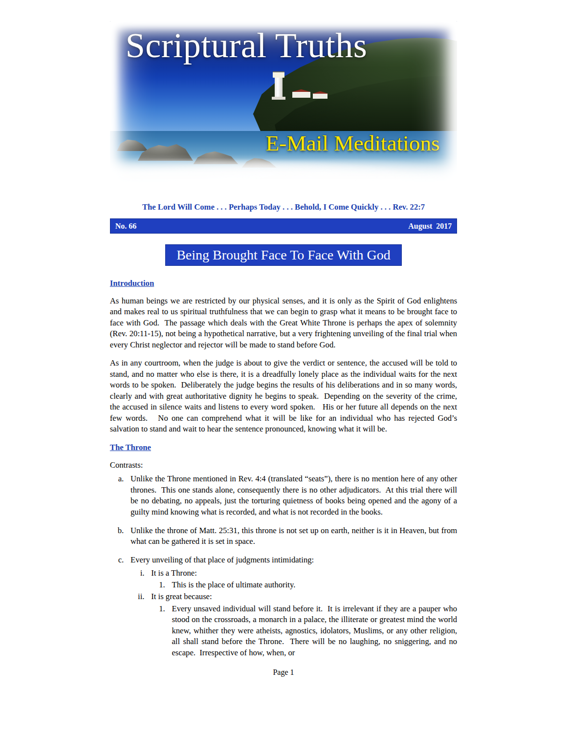Scriptural Truths
E-Mail Meditations
The Lord Will Come . . . Perhaps Today . . . Behold, I Come Quickly . . . Rev. 22:7
No. 66 August 2017
Being Brought Face To Face With God
Introduction
As human beings we are restricted by our physical senses, and it is only as the Spirit of God enlightens and makes real to us spiritual truthfulness that we can begin to grasp what it means to be brought face to face with God. The passage which deals with the Great White Throne is perhaps the apex of solemnity (Rev. 20:11-15), not being a hypothetical narrative, but a very frightening unveiling of the final trial when every Christ neglector and rejector will be made to stand before God.
As in any courtroom, when the judge is about to give the verdict or sentence, the accused will be told to stand, and no matter who else is there, it is a dreadfully lonely place as the individual waits for the next words to be spoken. Deliberately the judge begins the results of his deliberations and in so many words, clearly and with great authoritative dignity he begins to speak. Depending on the severity of the crime, the accused in silence waits and listens to every word spoken. His or her future all depends on the next few words. No one can comprehend what it will be like for an individual who has rejected God’s salvation to stand and wait to hear the sentence pronounced, knowing what it will be.
The Throne
Contrasts:
Unlike the Throne mentioned in Rev. 4:4 (translated “seats”), there is no mention here of any other thrones. This one stands alone, consequently there is no other adjudicators. At this trial there will be no debating, no appeals, just the torturing quietness of books being opened and the agony of a guilty mind knowing what is recorded, and what is not recorded in the books.
Unlike the throne of Matt. 25:31, this throne is not set up on earth, neither is it in Heaven, but from what can be gathered it is set in space.
Every unveiling of that place of judgments intimidating:
It is a Throne:
This is the place of ultimate authority.
It is great because:
Every unsaved individual will stand before it. It is irrelevant if they are a pauper who stood on the crossroads, a monarch in a palace, the illiterate or greatest mind the world knew, whither they were atheists, agnostics, idolators, Muslims, or any other religion, all shall stand before the Throne. There will be no laughing, no sniggering, and no escape. Irrespective of how, when, or
Page 1